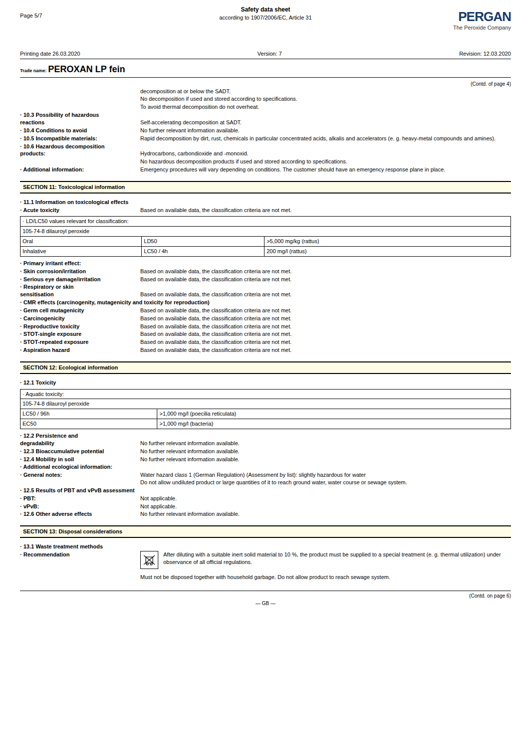Page 5/7
PERGAN
The Peroxide Company
Safety data sheet
according to 1907/2006/EC, Article 31
Printing date 26.03.2020
Version: 7
Revision: 12.03.2020
Trade name: PEROXAN LP fein
(Contd. of page 4)
| | decomposition at or below the SADT. |
| | No decomposition if used and stored according to specifications. |
| | To avoid thermal decomposition do not overheat. |
| · 10.3 Possibility of hazardous reactions | Self-accelerating decomposition at SADT. |
| · 10.4 Conditions to avoid | No further relevant information available. |
| · 10.5 Incompatible materials: | Rapid decomposition by dirt, rust, chemicals in particular concentrated acids, alkalis and accelerators (e. g. heavy-metal compounds and amines). |
| · 10.6 Hazardous decomposition products: | Hydrocarbons, carbondioxide and -monoxid. |
| | No hazardous decomposition products if used and stored according to specifications. |
| · Additional information: | Emergency procedures will vary depending on conditions. The customer should have an emergency response plane in place. |
SECTION 11: Toxicological information
| · 11.1 Information on toxicological effects | |
| · Acute toxicity | Based on available data, the classification criteria are not met. |
| · LD/LC50 values relevant for classification: |
| 105-74-8 dilauroyl peroxide |
| Oral | LD50 | >5,000 mg/kg (rattus) |
| Inhalative | LC50 / 4h | 200 mg/l (rattus) |
| · Primary irritant effect: | |
| · Skin corrosion/irritation | Based on available data, the classification criteria are not met. |
| · Serious eye damage/irritation | Based on available data, the classification criteria are not met. |
| · Respiratory or skin sensitisation | Based on available data, the classification criteria are not met. |
| · CMR effects (carcinogenity, mutagenicity and toxicity for reproduction) |
| · Germ cell mutagenicity | Based on available data, the classification criteria are not met. |
| · Carcinogenicity | Based on available data, the classification criteria are not met. |
| · Reproductive toxicity | Based on available data, the classification criteria are not met. |
| · STOT-single exposure | Based on available data, the classification criteria are not met. |
| · STOT-repeated exposure | Based on available data, the classification criteria are not met. |
| · Aspiration hazard | Based on available data, the classification criteria are not met. |
SECTION 12: Ecological information
| · 12.1 Toxicity | |
| · Aquatic toxicity: |
| 105-74-8 dilauroyl peroxide |
| LC50 / 96h | >1,000 mg/l (poecilia reticulata) |
| EC50 | >1,000 mg/l (bacteria) |
| · 12.2 Persistence and degradability | No further relevant information available. |
| · 12.3 Bioaccumulative potential | No further relevant information available. |
| · 12.4 Mobility in soil | No further relevant information available. |
| · Additional ecological information: | |
| · General notes: | Water hazard class 1 (German Regulation) (Assessment by list): slightly hazardous for water Do not allow undiluted product or large quantities of it to reach ground water, water course or sewage system. |
| · 12.5 Results of PBT and vPvB assessment | |
| · PBT: | Not applicable. |
| · vPvB: | Not applicable. |
| · 12.6 Other adverse effects | No further relevant information available. |
SECTION 13: Disposal considerations
| · 13.1 Waste treatment methods | |
| · Recommendation | After diluting with a suitable inert solid material to 10 %, the product must be supplied to a special treatment (e. g. thermal utilization) under observance of all official regulations. |
| | Must not be disposed together with household garbage. Do not allow product to reach sewage system. |
(Contd. on page 6)
— GB —